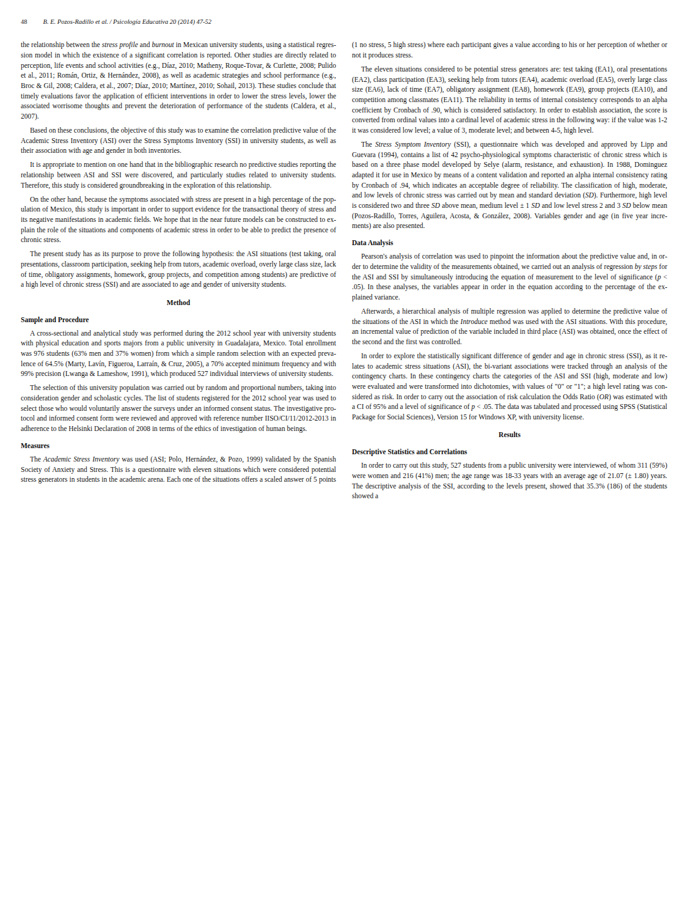48 B. E. Pozos-Radillo et al. / Psicología Educativa 20 (2014) 47-52
the relationship between the stress profile and burnout in Mexican university students, using a statistical regression model in which the existence of a significant correlation is reported. Other studies are directly related to perception, life events and school activities (e.g., Díaz, 2010; Matheny, Roque-Tovar, & Curlette, 2008; Pulido et al., 2011; Román, Ortiz, & Hernández, 2008), as well as academic strategies and school performance (e.g., Broc & Gil, 2008; Caldera, et al., 2007; Díaz, 2010; Martínez, 2010; Sohail, 2013). These studies conclude that timely evaluations favor the application of efficient interventions in order to lower the stress levels, lower the associated worrisome thoughts and prevent the deterioration of performance of the students (Caldera, et al., 2007).
Based on these conclusions, the objective of this study was to examine the correlation predictive value of the Academic Stress Inventory (ASI) over the Stress Symptoms Inventory (SSI) in university students, as well as their association with age and gender in both inventories.
It is appropriate to mention on one hand that in the bibliographic research no predictive studies reporting the relationship between ASI and SSI were discovered, and particularly studies related to university students. Therefore, this study is considered groundbreaking in the exploration of this relationship.
On the other hand, because the symptoms associated with stress are present in a high percentage of the population of Mexico, this study is important in order to support evidence for the transactional theory of stress and its negative manifestations in academic fields. We hope that in the near future models can be constructed to explain the role of the situations and components of academic stress in order to be able to predict the presence of chronic stress.
The present study has as its purpose to prove the following hypothesis: the ASI situations (test taking, oral presentations, classroom participation, seeking help from tutors, academic overload, overly large class size, lack of time, obligatory assignments, homework, group projects, and competition among students) are predictive of a high level of chronic stress (SSI) and are associated to age and gender of university students.
Method
Sample and Procedure
A cross-sectional and analytical study was performed during the 2012 school year with university students with physical education and sports majors from a public university in Guadalajara, Mexico. Total enrollment was 976 students (63% men and 37% women) from which a simple random selection with an expected prevalence of 64.5% (Marty, Lavín, Figueroa, Larraín, & Cruz, 2005), a 70% accepted minimum frequency and with 99% precision (Lwanga & Lameshow, 1991), which produced 527 individual interviews of university students.
The selection of this university population was carried out by random and proportional numbers, taking into consideration gender and scholastic cycles. The list of students registered for the 2012 school year was used to select those who would voluntarily answer the surveys under an informed consent status. The investigative protocol and informed consent form were reviewed and approved with reference number IISO/CI/11/2012-2013 in adherence to the Helsinki Declaration of 2008 in terms of the ethics of investigation of human beings.
Measures
The Academic Stress Inventory was used (ASI; Polo, Hernández, & Pozo, 1999) validated by the Spanish Society of Anxiety and Stress. This is a questionnaire with eleven situations which were considered potential stress generators in students in the academic arena. Each one of the situations offers a scaled answer of 5 points (1 no stress, 5 high stress) where each participant gives a value according to his or her perception of whether or not it produces stress.
The eleven situations considered to be potential stress generators are: test taking (EA1), oral presentations (EA2), class participation (EA3), seeking help from tutors (EA4), academic overload (EA5), overly large class size (EA6), lack of time (EA7), obligatory assignment (EA8), homework (EA9), group projects (EA10), and competition among classmates (EA11). The reliability in terms of internal consistency corresponds to an alpha coefficient by Cronbach of .90, which is considered satisfactory. In order to establish association, the score is converted from ordinal values into a cardinal level of academic stress in the following way: if the value was 1-2 it was considered low level; a value of 3, moderate level; and between 4-5, high level.
The Stress Symptom Inventory (SSI), a questionnaire which was developed and approved by Lipp and Guevara (1994), contains a list of 42 psycho-physiological symptoms characteristic of chronic stress which is based on a three phase model developed by Selye (alarm, resistance, and exhaustion). In 1988, Dominguez adapted it for use in Mexico by means of a content validation and reported an alpha internal consistency rating by Cronbach of .94, which indicates an acceptable degree of reliability. The classification of high, moderate, and low levels of chronic stress was carried out by mean and standard deviation (SD). Furthermore, high level is considered two and three SD above mean, medium level ± 1 SD and low level stress 2 and 3 SD below mean (Pozos-Radillo, Torres, Aguilera, Acosta, & González, 2008). Variables gender and age (in five year increments) are also presented.
Data Analysis
Pearson's analysis of correlation was used to pinpoint the information about the predictive value and, in order to determine the validity of the measurements obtained, we carried out an analysis of regression by steps for the ASI and SSI by simultaneously introducing the equation of measurement to the level of significance (p < .05). In these analyses, the variables appear in order in the equation according to the percentage of the explained variance.
Afterwards, a hierarchical analysis of multiple regression was applied to determine the predictive value of the situations of the ASI in which the Introduce method was used with the ASI situations. With this procedure, an incremental value of prediction of the variable included in third place (ASI) was obtained, once the effect of the second and the first was controlled.
In order to explore the statistically significant difference of gender and age in chronic stress (SSI), as it relates to academic stress situations (ASI), the bi-variant associations were tracked through an analysis of the contingency charts. In these contingency charts the categories of the ASI and SSI (high, moderate and low) were evaluated and were transformed into dichotomies, with values of "0" or "1"; a high level rating was considered as risk. In order to carry out the association of risk calculation the Odds Ratio (OR) was estimated with a CI of 95% and a level of significance of p < .05. The data was tabulated and processed using SPSS (Statistical Package for Social Sciences), Version 15 for Windows XP, with university license.
Results
Descriptive Statistics and Correlations
In order to carry out this study, 527 students from a public university were interviewed, of whom 311 (59%) were women and 216 (41%) men; the age range was 18-33 years with an average age of 21.07 (± 1.80) years. The descriptive analysis of the SSI, according to the levels present, showed that 35.3% (186) of the students showed a